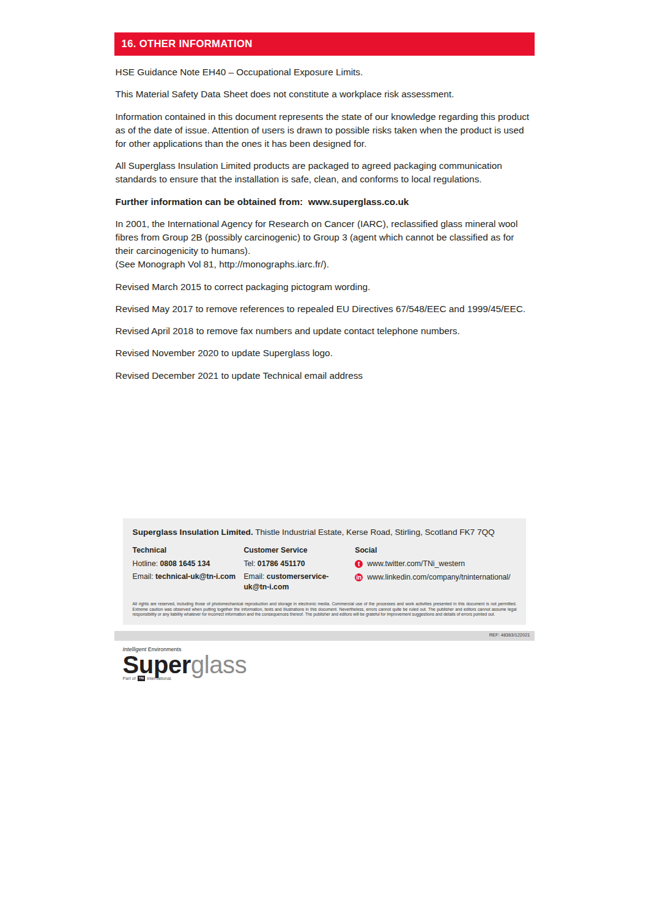16. OTHER INFORMATION
HSE Guidance Note EH40 – Occupational Exposure Limits.
This Material Safety Data Sheet does not constitute a workplace risk assessment.
Information contained in this document represents the state of our knowledge regarding this product as of the date of issue. Attention of users is drawn to possible risks taken when the product is used for other applications than the ones it has been designed for.
All Superglass Insulation Limited products are packaged to agreed packaging communication standards to ensure that the installation is safe, clean, and conforms to local regulations.
Further information can be obtained from: www.superglass.co.uk
In 2001, the International Agency for Research on Cancer (IARC), reclassified glass mineral wool fibres from Group 2B (possibly carcinogenic) to Group 3 (agent which cannot be classified as for their carcinogenicity to humans).
(See Monograph Vol 81, http://monographs.iarc.fr/).
Revised March 2015 to correct packaging pictogram wording.
Revised May 2017 to remove references to repealed EU Directives 67/548/EEC and 1999/45/EEC.
Revised April 2018 to remove fax numbers and update contact telephone numbers.
Revised November 2020 to update Superglass logo.
Revised December 2021 to update Technical email address
Superglass Insulation Limited. Thistle Industrial Estate, Kerse Road, Stirling, Scotland FK7 7QQ
Technical
Hotline: 0808 1645 134
Email: technical-uk@tn-i.com
Customer Service
Tel: 01786 451170
Email: customerservice-uk@tn-i.com
Social
twww.twitter.com/TNi_western
in www.linkedin.com/company/tninternational/
All rights are reserved, including those of photomechanical reproduction and storage in electronic media. Commercial use of the processes and work activities presented in this document is not permitted. Extreme caution was observed when putting together the information, texts and illustrations in this document. Nevertheless, errors cannot quite be ruled out. The publisher and editors cannot assume legal responsibility or any liability whatever for incorrect information and the consequences thereof. The publisher and editors will be grateful for improvement suggestions and details of errors pointed out.
REF: 48363/122021
Intelligent Environments
Super glass
Part of TN international.